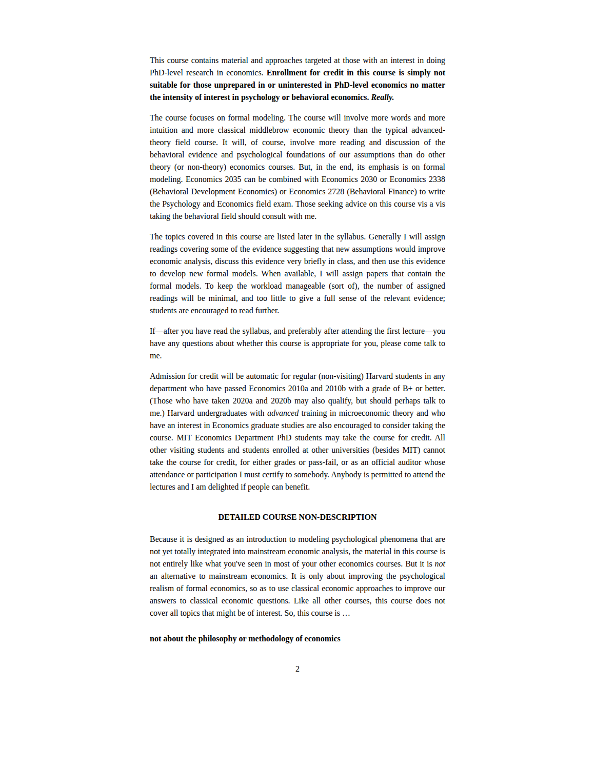This course contains material and approaches targeted at those with an interest in doing PhD-level research in economics. Enrollment for credit in this course is simply not suitable for those unprepared in or uninterested in PhD-level economics no matter the intensity of interest in psychology or behavioral economics. Really.
The course focuses on formal modeling. The course will involve more words and more intuition and more classical middlebrow economic theory than the typical advanced-theory field course. It will, of course, involve more reading and discussion of the behavioral evidence and psychological foundations of our assumptions than do other theory (or non-theory) economics courses. But, in the end, its emphasis is on formal modeling. Economics 2035 can be combined with Economics 2030 or Economics 2338 (Behavioral Development Economics) or Economics 2728 (Behavioral Finance) to write the Psychology and Economics field exam. Those seeking advice on this course vis a vis taking the behavioral field should consult with me.
The topics covered in this course are listed later in the syllabus. Generally I will assign readings covering some of the evidence suggesting that new assumptions would improve economic analysis, discuss this evidence very briefly in class, and then use this evidence to develop new formal models. When available, I will assign papers that contain the formal models. To keep the workload manageable (sort of), the number of assigned readings will be minimal, and too little to give a full sense of the relevant evidence; students are encouraged to read further.
If—after you have read the syllabus, and preferably after attending the first lecture—you have any questions about whether this course is appropriate for you, please come talk to me.
Admission for credit will be automatic for regular (non-visiting) Harvard students in any department who have passed Economics 2010a and 2010b with a grade of B+ or better. (Those who have taken 2020a and 2020b may also qualify, but should perhaps talk to me.) Harvard undergraduates with advanced training in microeconomic theory and who have an interest in Economics graduate studies are also encouraged to consider taking the course. MIT Economics Department PhD students may take the course for credit. All other visiting students and students enrolled at other universities (besides MIT) cannot take the course for credit, for either grades or pass-fail, or as an official auditor whose attendance or participation I must certify to somebody. Anybody is permitted to attend the lectures and I am delighted if people can benefit.
DETAILED COURSE NON-DESCRIPTION
Because it is designed as an introduction to modeling psychological phenomena that are not yet totally integrated into mainstream economic analysis, the material in this course is not entirely like what you've seen in most of your other economics courses. But it is not an alternative to mainstream economics. It is only about improving the psychological realism of formal economics, so as to use classical economic approaches to improve our answers to classical economic questions. Like all other courses, this course does not cover all topics that might be of interest. So, this course is …
not about the philosophy or methodology of economics
2